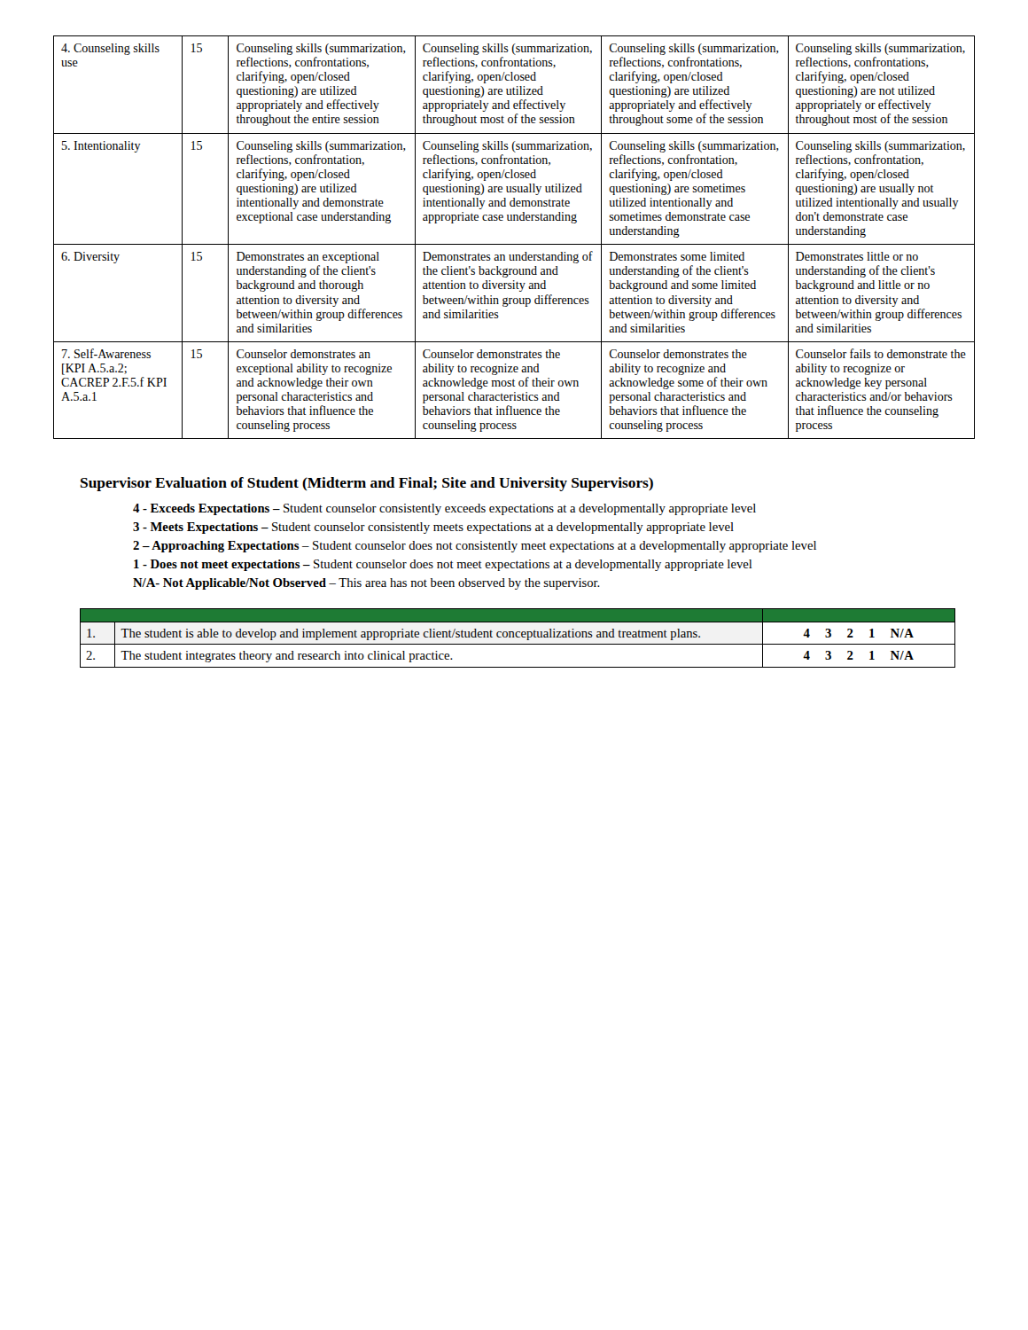| 4. Counseling skills use | 15 | Counseling skills (summarization, reflections, confrontations, clarifying, open/closed questioning) are utilized appropriately and effectively throughout the entire session | Counseling skills (summarization, reflections, confrontations, clarifying, open/closed questioning) are utilized appropriately and effectively throughout most of the session | Counseling skills (summarization, reflections, confrontations, clarifying, open/closed questioning) are utilized appropriately and effectively throughout some of the session | Counseling skills (summarization, reflections, confrontations, clarifying, open/closed questioning) are not utilized appropriately or effectively throughout most of the session |
| 5. Intentionality | 15 | Counseling skills (summarization, reflections, confrontation, clarifying, open/closed questioning) are utilized intentionally and demonstrate exceptional case understanding | Counseling skills (summarization, reflections, confrontation, clarifying, open/closed questioning) are usually utilized intentionally and demonstrate appropriate case understanding | Counseling skills (summarization, reflections, confrontation, clarifying, open/closed questioning) are sometimes utilized intentionally and sometimes demonstrate case understanding | Counseling skills (summarization, reflections, confrontation, clarifying, open/closed questioning) are usually not utilized intentionally and usually don't demonstrate case understanding |
| 6. Diversity | 15 | Demonstrates an exceptional understanding of the client's background and thorough attention to diversity and between/within group differences and similarities | Demonstrates an understanding of the client's background and attention to diversity and between/within group differences and similarities | Demonstrates some limited understanding of the client's background and some limited attention to diversity and between/within group differences and similarities | Demonstrates little or no understanding of the client's background and little or no attention to diversity and between/within group differences and similarities |
| 7. Self-Awareness [KPI A.5.a.2; CACREP 2.F.5.f KPI A.5.a.1 | 15 | Counselor demonstrates an exceptional ability to recognize and acknowledge their own personal characteristics and behaviors that influence the counseling process | Counselor demonstrates the ability to recognize and acknowledge most of their own personal characteristics and behaviors that influence the counseling process | Counselor demonstrates the ability to recognize and acknowledge some of their own personal characteristics and behaviors that influence the counseling process | Counselor fails to demonstrate the ability to recognize or acknowledge key personal characteristics and/or behaviors that influence the counseling process |
Supervisor Evaluation of Student (Midterm and Final; Site and University Supervisors)
4 - Exceeds Expectations – Student counselor consistently exceeds expectations at a developmentally appropriate level
3 - Meets Expectations – Student counselor consistently meets expectations at a developmentally appropriate level
2 – Approaching Expectations – Student counselor does not consistently meet expectations at a developmentally appropriate level
1 - Does not meet expectations – Student counselor does not meet expectations at a developmentally appropriate level
N/A- Not Applicable/Not Observed – This area has not been observed by the supervisor.
| 1. | The student is able to develop and implement appropriate client/student conceptualizations and treatment plans. | 4 3 2 1 N/A |
| 2. | The student integrates theory and research into clinical practice. | 4 3 2 1 N/A |